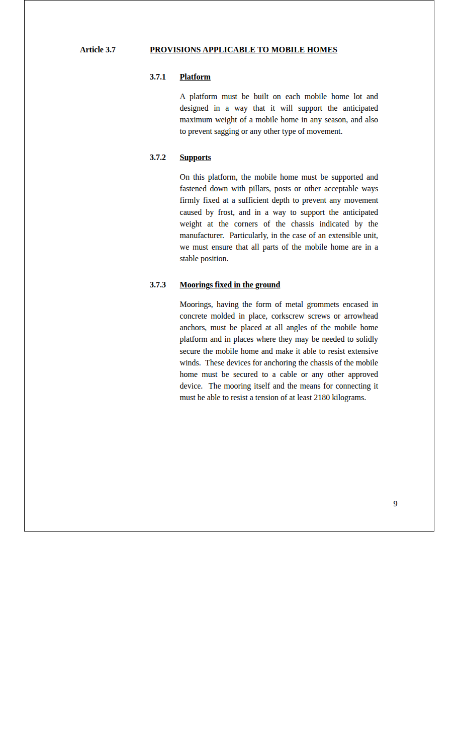Article 3.7 PROVISIONS APPLICABLE TO MOBILE HOMES
3.7.1 Platform
A platform must be built on each mobile home lot and designed in a way that it will support the anticipated maximum weight of a mobile home in any season, and also to prevent sagging or any other type of movement.
3.7.2 Supports
On this platform, the mobile home must be supported and fastened down with pillars, posts or other acceptable ways firmly fixed at a sufficient depth to prevent any movement caused by frost, and in a way to support the anticipated weight at the corners of the chassis indicated by the manufacturer. Particularly, in the case of an extensible unit, we must ensure that all parts of the mobile home are in a stable position.
3.7.3 Moorings fixed in the ground
Moorings, having the form of metal grommets encased in concrete molded in place, corkscrew screws or arrowhead anchors, must be placed at all angles of the mobile home platform and in places where they may be needed to solidly secure the mobile home and make it able to resist extensive winds. These devices for anchoring the chassis of the mobile home must be secured to a cable or any other approved device. The mooring itself and the means for connecting it must be able to resist a tension of at least 2180 kilograms.
9